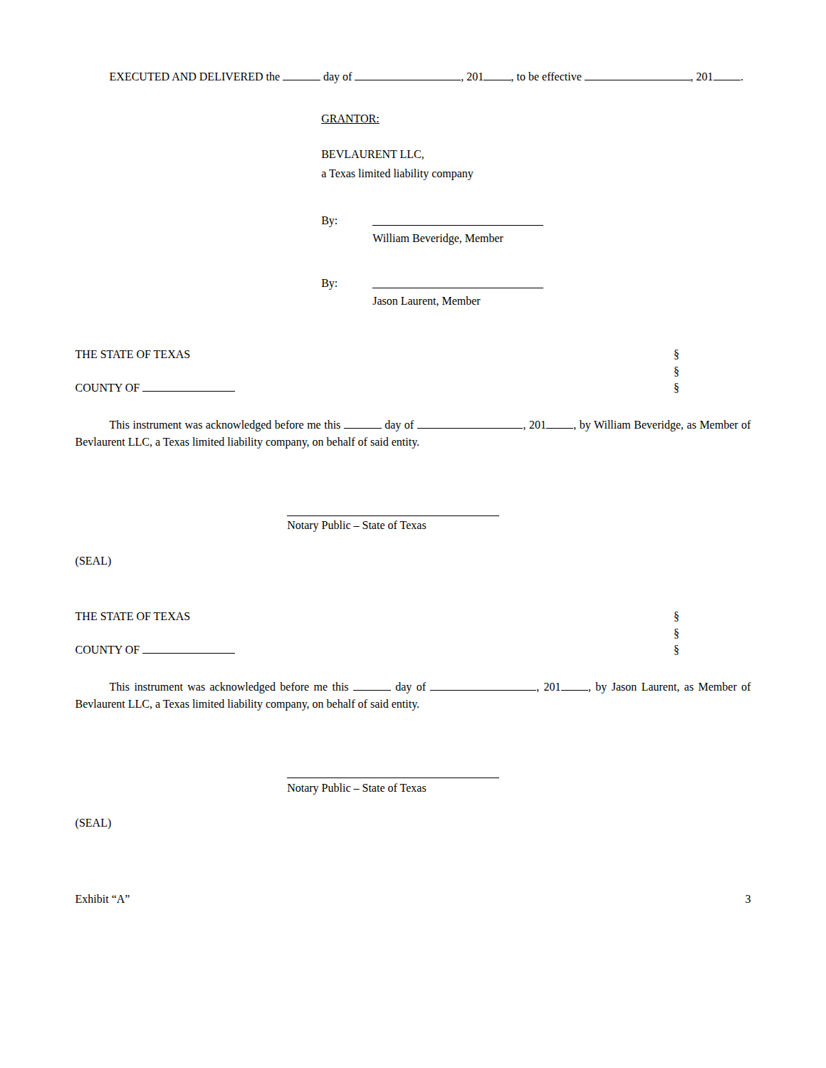EXECUTED AND DELIVERED the day of , 201 , to be effective , 201 .
GRANTOR:
BEVLAURENT LLC,
a Texas limited liability company
By:
William Beveridge, Member
By:
Jason Laurent, Member
| THE STATE OF TEXAS | § |
| | § |
| COUNTY OF | § |
This instrument was acknowledged before me this day of , 201 , by William Beveridge, as Member of Bevlaurent LLC, a Texas limited liability company, on behalf of said entity.
Notary Public – State of Texas
(SEAL)
| THE STATE OF TEXAS | § |
| | § |
| COUNTY OF | § |
This instrument was acknowledged before me this day of , 201 , by Jason Laurent, as Member of Bevlaurent LLC, a Texas limited liability company, on behalf of said entity.
Notary Public – State of Texas
(SEAL)
Exhibit “A” 3